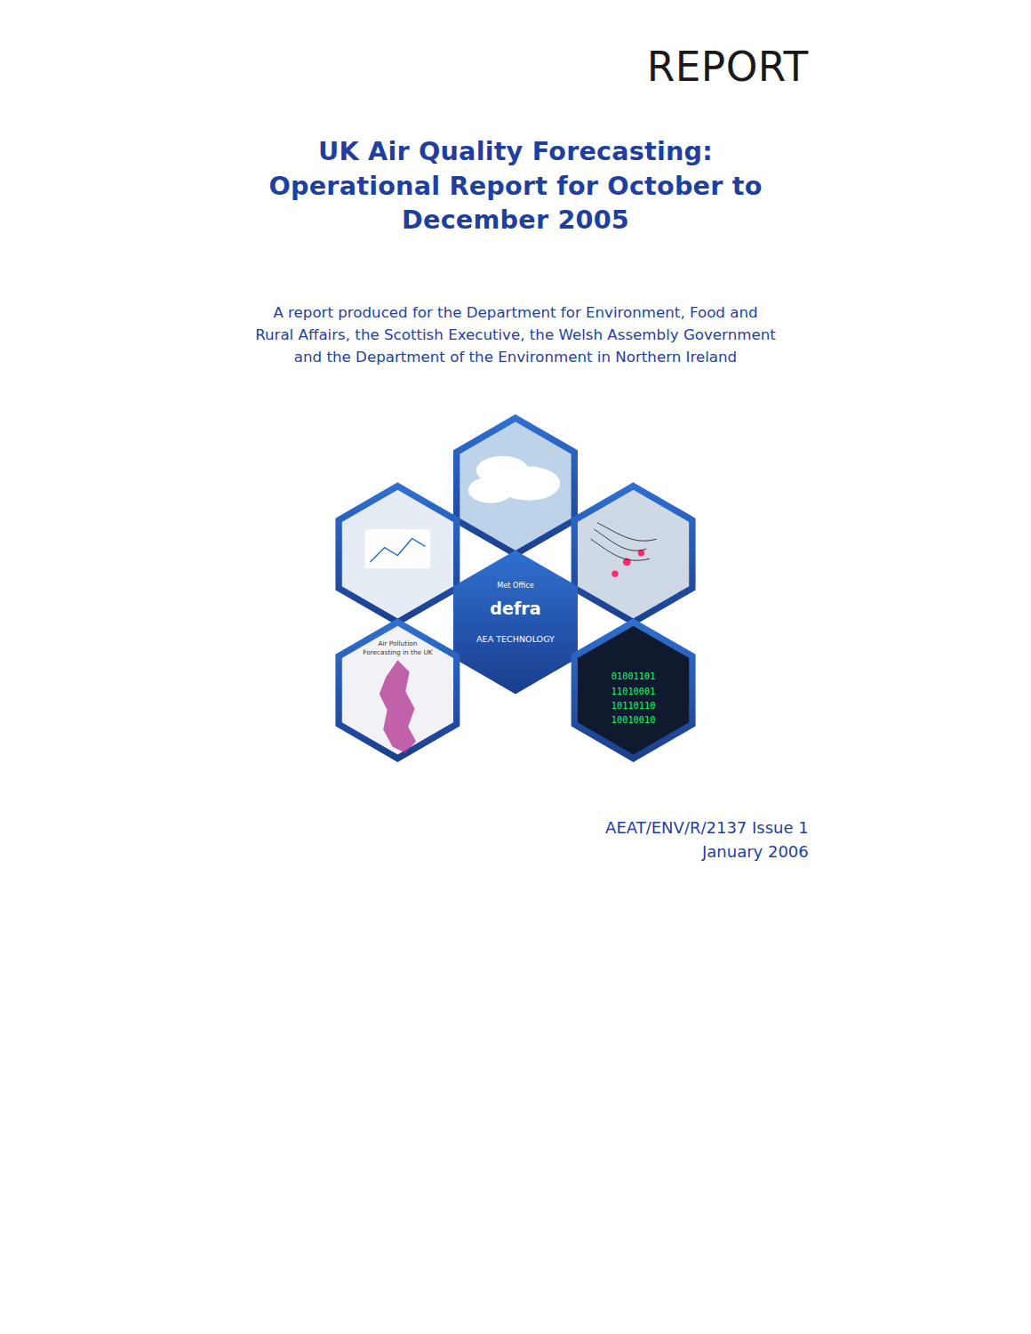REPORT
UK Air Quality Forecasting: Operational Report for October to December 2005
A report produced for the Department for Environment, Food and Rural Affairs, the Scottish Executive, the Welsh Assembly Government and the Department of the Environment in Northern Ireland
AEAT/ENV/R/2137 Issue 1 January 2006